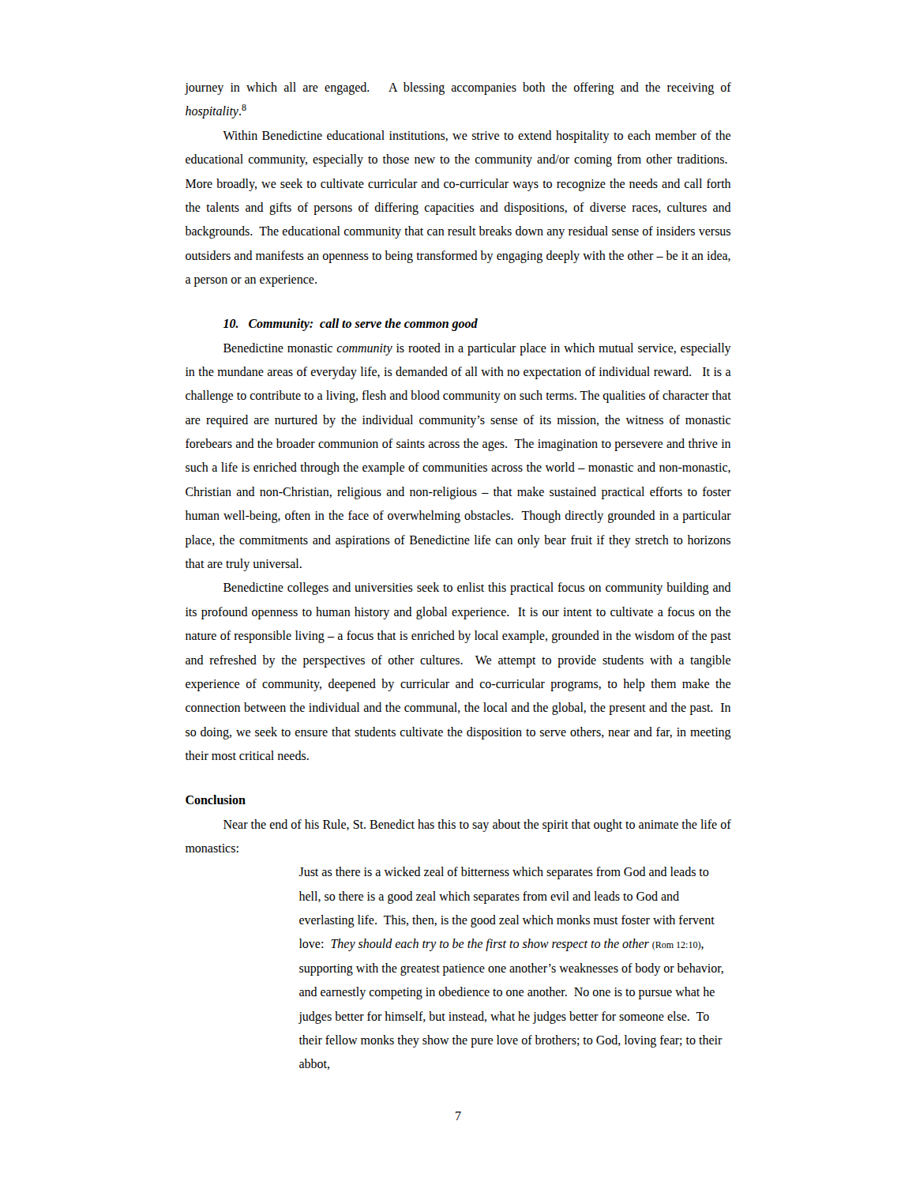journey in which all are engaged. A blessing accompanies both the offering and the receiving of hospitality.8
Within Benedictine educational institutions, we strive to extend hospitality to each member of the educational community, especially to those new to the community and/or coming from other traditions. More broadly, we seek to cultivate curricular and co-curricular ways to recognize the needs and call forth the talents and gifts of persons of differing capacities and dispositions, of diverse races, cultures and backgrounds. The educational community that can result breaks down any residual sense of insiders versus outsiders and manifests an openness to being transformed by engaging deeply with the other – be it an idea, a person or an experience.
10. Community: call to serve the common good
Benedictine monastic community is rooted in a particular place in which mutual service, especially in the mundane areas of everyday life, is demanded of all with no expectation of individual reward. It is a challenge to contribute to a living, flesh and blood community on such terms. The qualities of character that are required are nurtured by the individual community’s sense of its mission, the witness of monastic forebears and the broader communion of saints across the ages. The imagination to persevere and thrive in such a life is enriched through the example of communities across the world – monastic and non-monastic, Christian and non-Christian, religious and non-religious – that make sustained practical efforts to foster human well-being, often in the face of overwhelming obstacles. Though directly grounded in a particular place, the commitments and aspirations of Benedictine life can only bear fruit if they stretch to horizons that are truly universal.
Benedictine colleges and universities seek to enlist this practical focus on community building and its profound openness to human history and global experience. It is our intent to cultivate a focus on the nature of responsible living – a focus that is enriched by local example, grounded in the wisdom of the past and refreshed by the perspectives of other cultures. We attempt to provide students with a tangible experience of community, deepened by curricular and co-curricular programs, to help them make the connection between the individual and the communal, the local and the global, the present and the past. In so doing, we seek to ensure that students cultivate the disposition to serve others, near and far, in meeting their most critical needs.
Conclusion
Near the end of his Rule, St. Benedict has this to say about the spirit that ought to animate the life of monastics:
Just as there is a wicked zeal of bitterness which separates from God and leads to hell, so there is a good zeal which separates from evil and leads to God and everlasting life. This, then, is the good zeal which monks must foster with fervent love: They should each try to be the first to show respect to the other (Rom 12:10), supporting with the greatest patience one another’s weaknesses of body or behavior, and earnestly competing in obedience to one another. No one is to pursue what he judges better for himself, but instead, what he judges better for someone else. To their fellow monks they show the pure love of brothers; to God, loving fear; to their abbot,
7